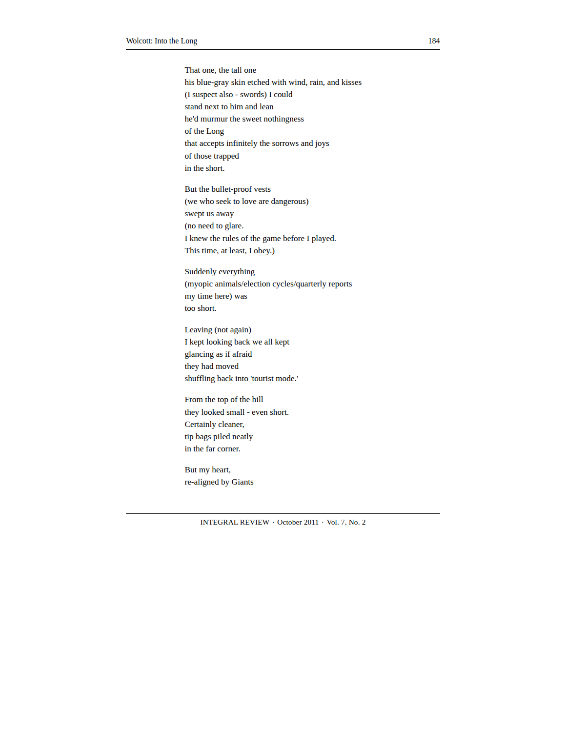Wolcott: Into the Long 184
That one, the tall one
his blue-gray skin etched with wind, rain, and kisses
(I suspect also - swords) I could
stand next to him and lean
he'd murmur the sweet nothingness
of the Long
that accepts infinitely the sorrows and joys
of those trapped
in the short.
But the bullet-proof vests
(we who seek to love are dangerous)
swept us away
(no need to glare.
I knew the rules of the game before I played.
This time, at least, I obey.)
Suddenly everything
(myopic animals/election cycles/quarterly reports
my time here) was
too short.
Leaving (not again)
I kept looking back we all kept
glancing as if afraid
they had moved
shuffling back into 'tourist mode.'
From the top of the hill
they looked small - even short.
Certainly cleaner,
tip bags piled neatly
in the far corner.
But my heart,
re-aligned by Giants
INTEGRAL REVIEW·October 2011·Vol. 7, No. 2